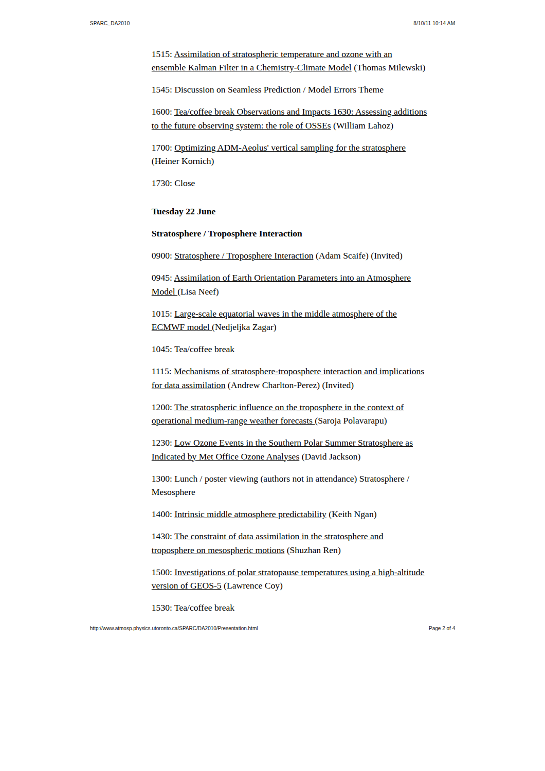SPARC_DA2010 8/10/11 10:14 AM
1515: Assimilation of stratospheric temperature and ozone with an ensemble Kalman Filter in a Chemistry-Climate Model (Thomas Milewski)
1545: Discussion on Seamless Prediction / Model Errors Theme
1600: Tea/coffee break Observations and Impacts 1630: Assessing additions to the future observing system: the role of OSSEs (William Lahoz)
1700: Optimizing ADM-Aeolus' vertical sampling for the stratosphere (Heiner Kornich)
1730: Close
Tuesday 22 June
Stratosphere / Troposphere Interaction
0900: Stratosphere / Troposphere Interaction (Adam Scaife) (Invited)
0945: Assimilation of Earth Orientation Parameters into an Atmosphere Model (Lisa Neef)
1015: Large-scale equatorial waves in the middle atmosphere of the ECMWF model (Nedjeljka Zagar)
1045: Tea/coffee break
1115: Mechanisms of stratosphere-troposphere interaction and implications for data assimilation (Andrew Charlton-Perez) (Invited)
1200: The stratospheric influence on the troposphere in the context of operational medium-range weather forecasts (Saroja Polavarapu)
1230: Low Ozone Events in the Southern Polar Summer Stratosphere as Indicated by Met Office Ozone Analyses (David Jackson)
1300: Lunch / poster viewing (authors not in attendance) Stratosphere / Mesosphere
1400: Intrinsic middle atmosphere predictability (Keith Ngan)
1430: The constraint of data assimilation in the stratosphere and troposphere on mesospheric motions (Shuzhan Ren)
1500: Investigations of polar stratopause temperatures using a high-altitude version of GEOS-5 (Lawrence Coy)
1530: Tea/coffee break
http://www.atmosp.physics.utoronto.ca/SPARC/DA2010/Presentation.html Page 2 of 4